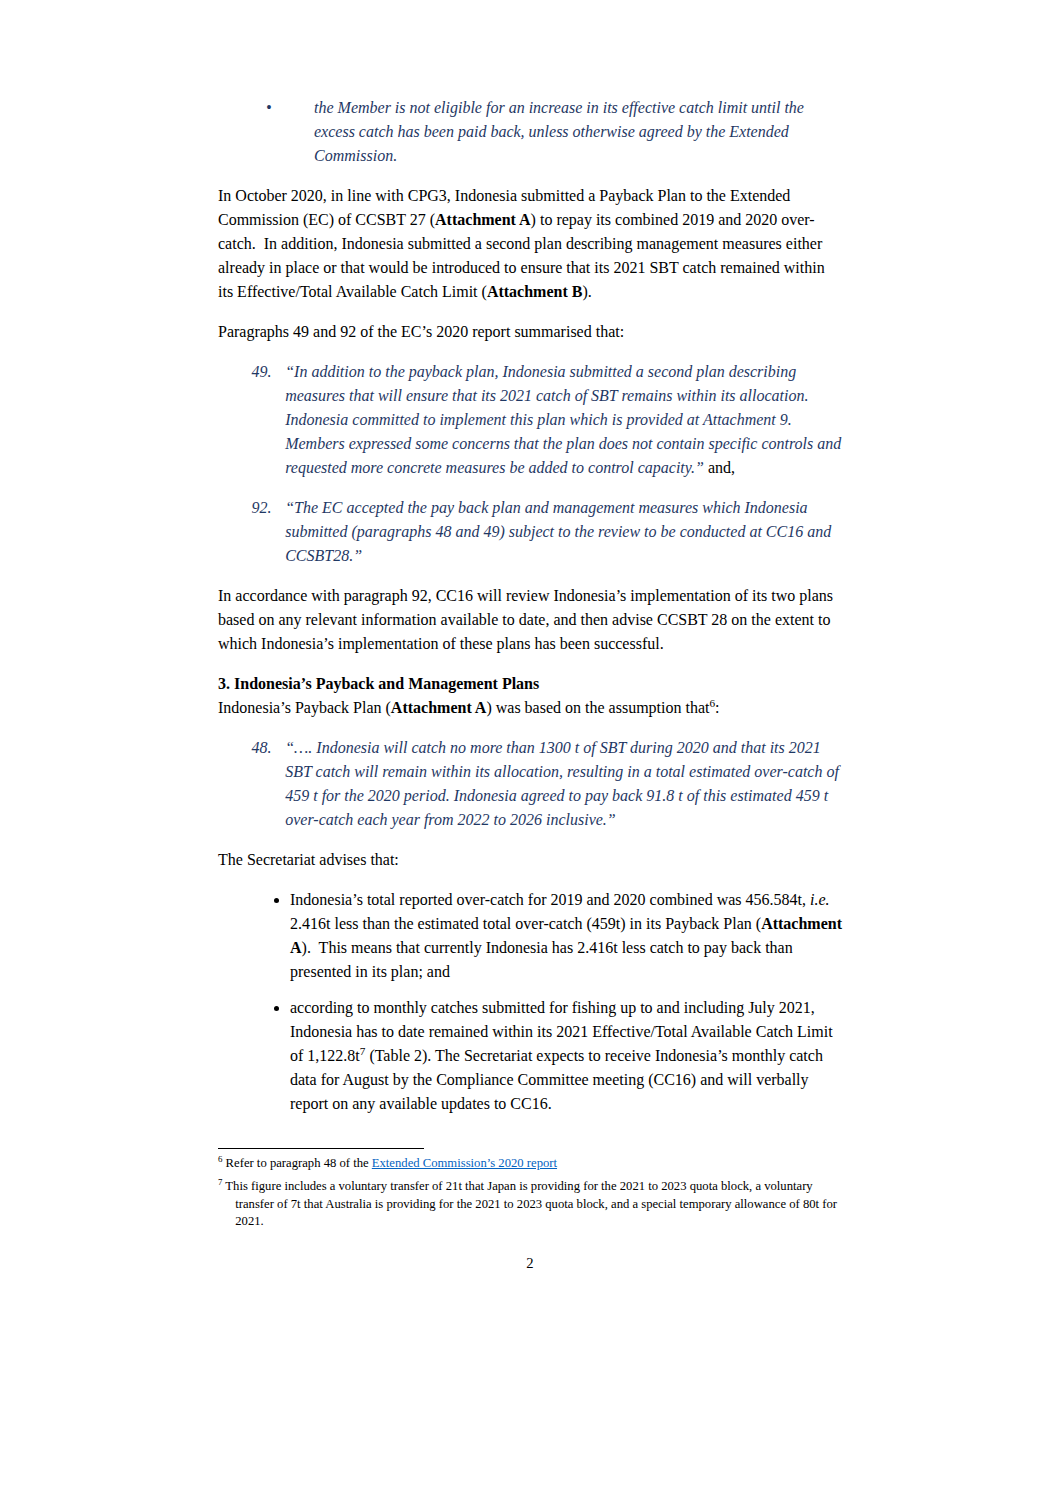•
the Member is not eligible for an increase in its effective catch limit until the excess catch has been paid back, unless otherwise agreed by the Extended Commission.
In October 2020, in line with CPG3, Indonesia submitted a Payback Plan to the Extended Commission (EC) of CCSBT 27 (Attachment A) to repay its combined 2019 and 2020 over-catch. In addition, Indonesia submitted a second plan describing management measures either already in place or that would be introduced to ensure that its 2021 SBT catch remained within its Effective/Total Available Catch Limit (Attachment B).
Paragraphs 49 and 92 of the EC’s 2020 report summarised that:
49.
“In addition to the payback plan, Indonesia submitted a second plan describing measures that will ensure that its 2021 catch of SBT remains within its allocation. Indonesia committed to implement this plan which is provided at Attachment 9. Members expressed some concerns that the plan does not contain specific controls and requested more concrete measures be added to control capacity.” and,
92.
“The EC accepted the pay back plan and management measures which Indonesia submitted (paragraphs 48 and 49) subject to the review to be conducted at CC16 and CCSBT28.”
In accordance with paragraph 92, CC16 will review Indonesia’s implementation of its two plans based on any relevant information available to date, and then advise CCSBT 28 on the extent to which Indonesia’s implementation of these plans has been successful.
3. Indonesia’s Payback and Management Plans
Indonesia’s Payback Plan (Attachment A) was based on the assumption that6:
48.
“…. Indonesia will catch no more than 1300 t of SBT during 2020 and that its 2021 SBT catch will remain within its allocation, resulting in a total estimated over-catch of 459 t for the 2020 period. Indonesia agreed to pay back 91.8 t of this estimated 459 t over-catch each year from 2022 to 2026 inclusive.”
The Secretariat advises that:
Indonesia’s total reported over-catch for 2019 and 2020 combined was 456.584t, i.e. 2.416t less than the estimated total over-catch (459t) in its Payback Plan (Attachment A). This means that currently Indonesia has 2.416t less catch to pay back than presented in its plan; and
according to monthly catches submitted for fishing up to and including July 2021, Indonesia has to date remained within its 2021 Effective/Total Available Catch Limit of 1,122.8t7 (Table 2). The Secretariat expects to receive Indonesia’s monthly catch data for August by the Compliance Committee meeting (CC16) and will verbally report on any available updates to CC16.
6 Refer to paragraph 48 of the Extended Commission’s 2020 report
7 This figure includes a voluntary transfer of 21t that Japan is providing for the 2021 to 2023 quota block, a voluntary transfer of 7t that Australia is providing for the 2021 to 2023 quota block, and a special temporary allowance of 80t for 2021.
2